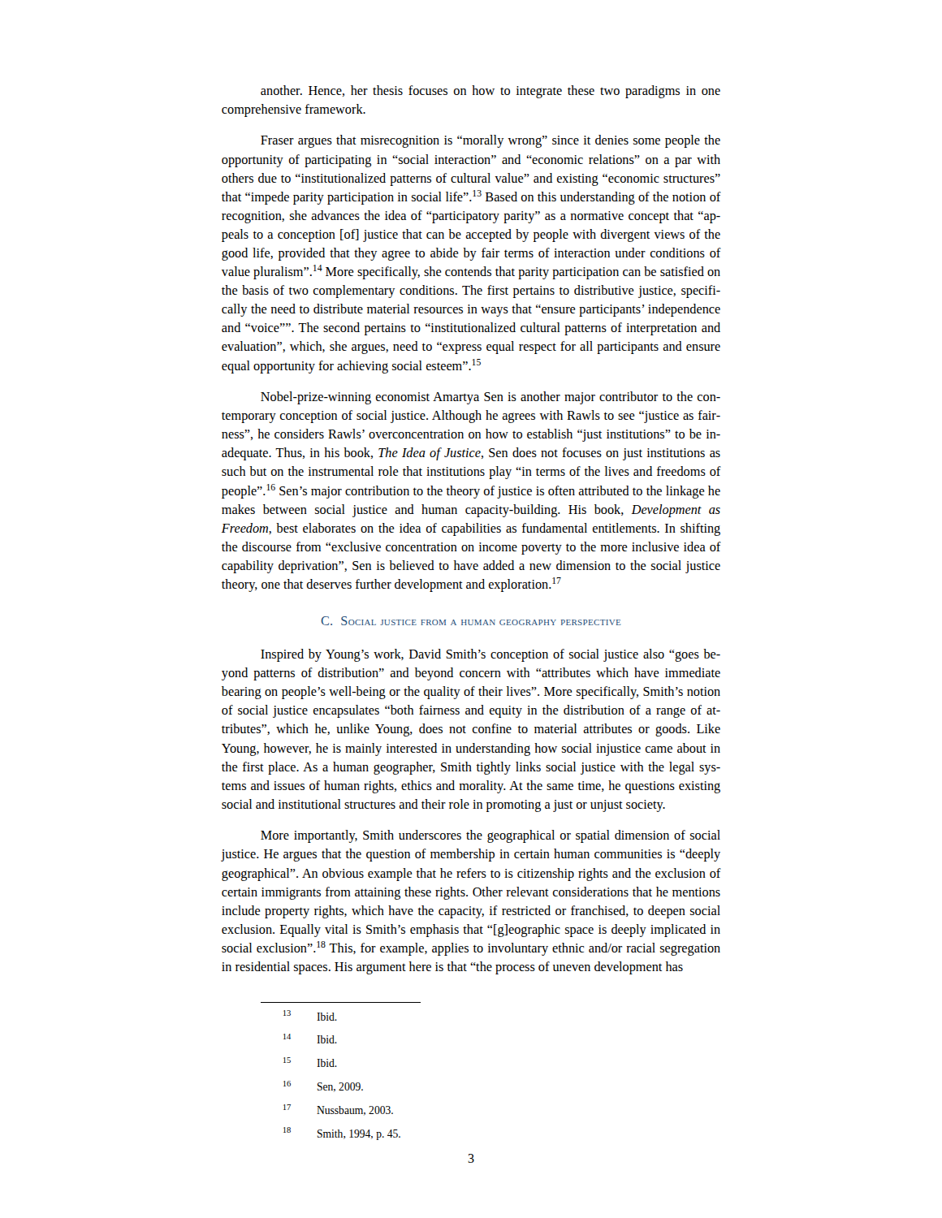another. Hence, her thesis focuses on how to integrate these two paradigms in one comprehensive framework.
Fraser argues that misrecognition is “morally wrong” since it denies some people the opportunity of participating in “social interaction” and “economic relations” on a par with others due to “institutionalized patterns of cultural value” and existing “economic structures” that “impede parity participation in social life”.13 Based on this understanding of the notion of recognition, she advances the idea of “participatory parity” as a normative concept that “appeals to a conception [of] justice that can be accepted by people with divergent views of the good life, provided that they agree to abide by fair terms of interaction under conditions of value pluralism”.14 More specifically, she contends that parity participation can be satisfied on the basis of two complementary conditions. The first pertains to distributive justice, specifically the need to distribute material resources in ways that “ensure participants’ independence and “voice””. The second pertains to “institutionalized cultural patterns of interpretation and evaluation”, which, she argues, need to “express equal respect for all participants and ensure equal opportunity for achieving social esteem”.15
Nobel-prize-winning economist Amartya Sen is another major contributor to the contemporary conception of social justice. Although he agrees with Rawls to see “justice as fairness”, he considers Rawls’ overconcentration on how to establish “just institutions” to be inadequate. Thus, in his book, The Idea of Justice, Sen does not focuses on just institutions as such but on the instrumental role that institutions play “in terms of the lives and freedoms of people”.16 Sen’s major contribution to the theory of justice is often attributed to the linkage he makes between social justice and human capacity-building. His book, Development as Freedom, best elaborates on the idea of capabilities as fundamental entitlements. In shifting the discourse from “exclusive concentration on income poverty to the more inclusive idea of capability deprivation”, Sen is believed to have added a new dimension to the social justice theory, one that deserves further development and exploration.17
C. Social justice from a human geography perspective
Inspired by Young’s work, David Smith’s conception of social justice also “goes beyond patterns of distribution” and beyond concern with “attributes which have immediate bearing on people’s well-being or the quality of their lives”. More specifically, Smith’s notion of social justice encapsulates “both fairness and equity in the distribution of a range of attributes”, which he, unlike Young, does not confine to material attributes or goods. Like Young, however, he is mainly interested in understanding how social injustice came about in the first place. As a human geographer, Smith tightly links social justice with the legal systems and issues of human rights, ethics and morality. At the same time, he questions existing social and institutional structures and their role in promoting a just or unjust society.
More importantly, Smith underscores the geographical or spatial dimension of social justice. He argues that the question of membership in certain human communities is “deeply geographical”. An obvious example that he refers to is citizenship rights and the exclusion of certain immigrants from attaining these rights. Other relevant considerations that he mentions include property rights, which have the capacity, if restricted or franchised, to deepen social exclusion. Equally vital is Smith’s emphasis that “[g]eographic space is deeply implicated in social exclusion”.18 This, for example, applies to involuntary ethnic and/or racial segregation in residential spaces. His argument here is that “the process of uneven development has
13 Ibid.
14 Ibid.
15 Ibid.
16 Sen, 2009.
17 Nussbaum, 2003.
18 Smith, 1994, p. 45.
3